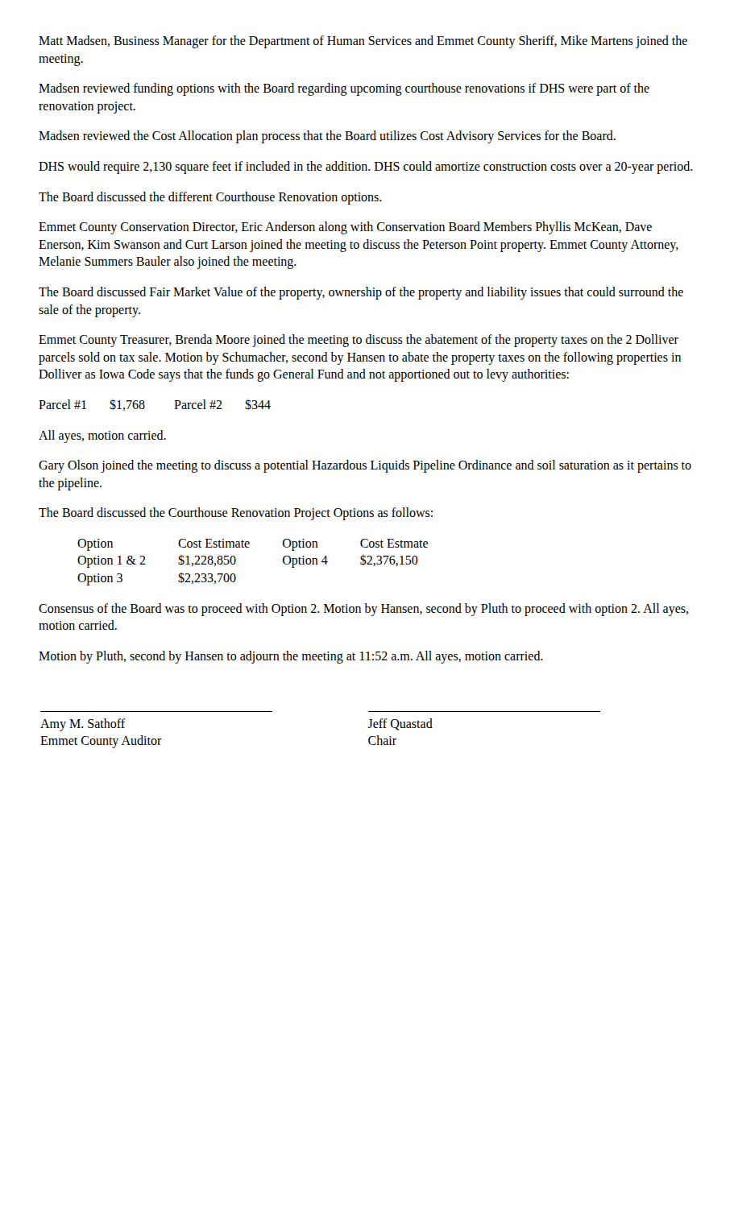Matt Madsen, Business Manager for the Department of Human Services and Emmet County Sheriff, Mike Martens joined the meeting.
Madsen reviewed funding options with the Board regarding upcoming courthouse renovations if DHS were part of the renovation project.
Madsen reviewed the Cost Allocation plan process that the Board utilizes Cost Advisory Services for the Board.
DHS would require 2,130 square feet if included in the addition. DHS could amortize construction costs over a 20-year period.
The Board discussed the different Courthouse Renovation options.
Emmet County Conservation Director, Eric Anderson along with Conservation Board Members Phyllis McKean, Dave Enerson, Kim Swanson and Curt Larson joined the meeting to discuss the Peterson Point property. Emmet County Attorney, Melanie Summers Bauler also joined the meeting.
The Board discussed Fair Market Value of the property, ownership of the property and liability issues that could surround the sale of the property.
Emmet County Treasurer, Brenda Moore joined the meeting to discuss the abatement of the property taxes on the 2 Dolliver parcels sold on tax sale. Motion by Schumacher, second by Hansen to abate the property taxes on the following properties in Dolliver as Iowa Code says that the funds go General Fund and not apportioned out to levy authorities:
Parcel #1$1,768 Parcel #2$344
All ayes, motion carried.
Gary Olson joined the meeting to discuss a potential Hazardous Liquids Pipeline Ordinance and soil saturation as it pertains to the pipeline.
The Board discussed the Courthouse Renovation Project Options as follows:
| Option | Cost Estimate | Option | Cost Estmate |
| Option 1 & 2 | $1,228,850 | Option 4 | $2,376,150 |
| Option 3 | $2,233,700 | | |
Consensus of the Board was to proceed with Option 2. Motion by Hansen, second by Pluth to proceed with option 2. All ayes, motion carried.
Motion by Pluth, second by Hansen to adjourn the meeting at 11:52 a.m. All ayes, motion carried.
| Amy M. Sathoff Emmet County Auditor | Jeff Quastad Chair |